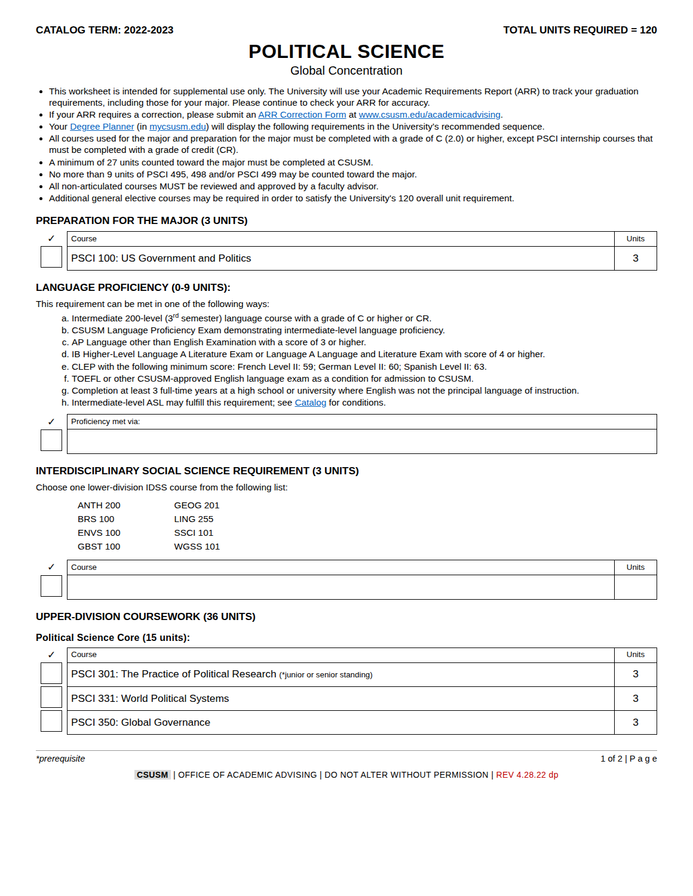CATALOG TERM: 2022-2023 TOTAL UNITS REQUIRED = 120
POLITICAL SCIENCE
Global Concentration
This worksheet is intended for supplemental use only. The University will use your Academic Requirements Report (ARR) to track your graduation requirements, including those for your major. Please continue to check your ARR for accuracy.
If your ARR requires a correction, please submit an ARR Correction Form at www.csusm.edu/academicadvising.
Your Degree Planner (in mycsusm.edu) will display the following requirements in the University’s recommended sequence.
All courses used for the major and preparation for the major must be completed with a grade of C (2.0) or higher, except PSCI internship courses that must be completed with a grade of credit (CR).
A minimum of 27 units counted toward the major must be completed at CSUSM.
No more than 9 units of PSCI 495, 498 and/or PSCI 499 may be counted toward the major.
All non-articulated courses MUST be reviewed and approved by a faculty advisor.
Additional general elective courses may be required in order to satisfy the University's 120 overall unit requirement.
PREPARATION FOR THE MAJOR (3 UNITS)
| ✓ | Course | Units |
| | PSCI 100: US Government and Politics | 3 |
LANGUAGE PROFICIENCY (0-9 UNITS):
This requirement can be met in one of the following ways:
Intermediate 200-level (3rd semester) language course with a grade of C or higher or CR.
CSUSM Language Proficiency Exam demonstrating intermediate-level language proficiency.
AP Language other than English Examination with a score of 3 or higher.
IB Higher-Level Language A Literature Exam or Language A Language and Literature Exam with score of 4 or higher.
CLEP with the following minimum score: French Level II: 59; German Level II: 60; Spanish Level II: 63.
TOEFL or other CSUSM-approved English language exam as a condition for admission to CSUSM.
Completion at least 3 full-time years at a high school or university where English was not the principal language of instruction.
Intermediate-level ASL may fulfill this requirement; see Catalog for conditions.
| ✓ | Proficiency met via: |
INTERDISCIPLINARY SOCIAL SCIENCE REQUIREMENT (3 UNITS)
Choose one lower-division IDSS course from the following list:
ANTH 200
BRS 100
ENVS 100
GBST 100
GEOG 201
LING 255
SSCI 101
WGSS 101
| ✓ | Course | Units |
UPPER-DIVISION COURSEWORK (36 UNITS)
Political Science Core (15 units):
| ✓ | Course | Units |
| | PSCI 301: The Practice of Political Research (*junior or senior standing) | 3 |
| | PSCI 331: World Political Systems | 3 |
| | PSCI 350: Global Governance | 3 |
*prerequisite 1 of 2 | P a g e
CSUSM | OFFICE OF ACADEMIC ADVISING | DO NOT ALTER WITHOUT PERMISSION | REV 4.28.22 dp